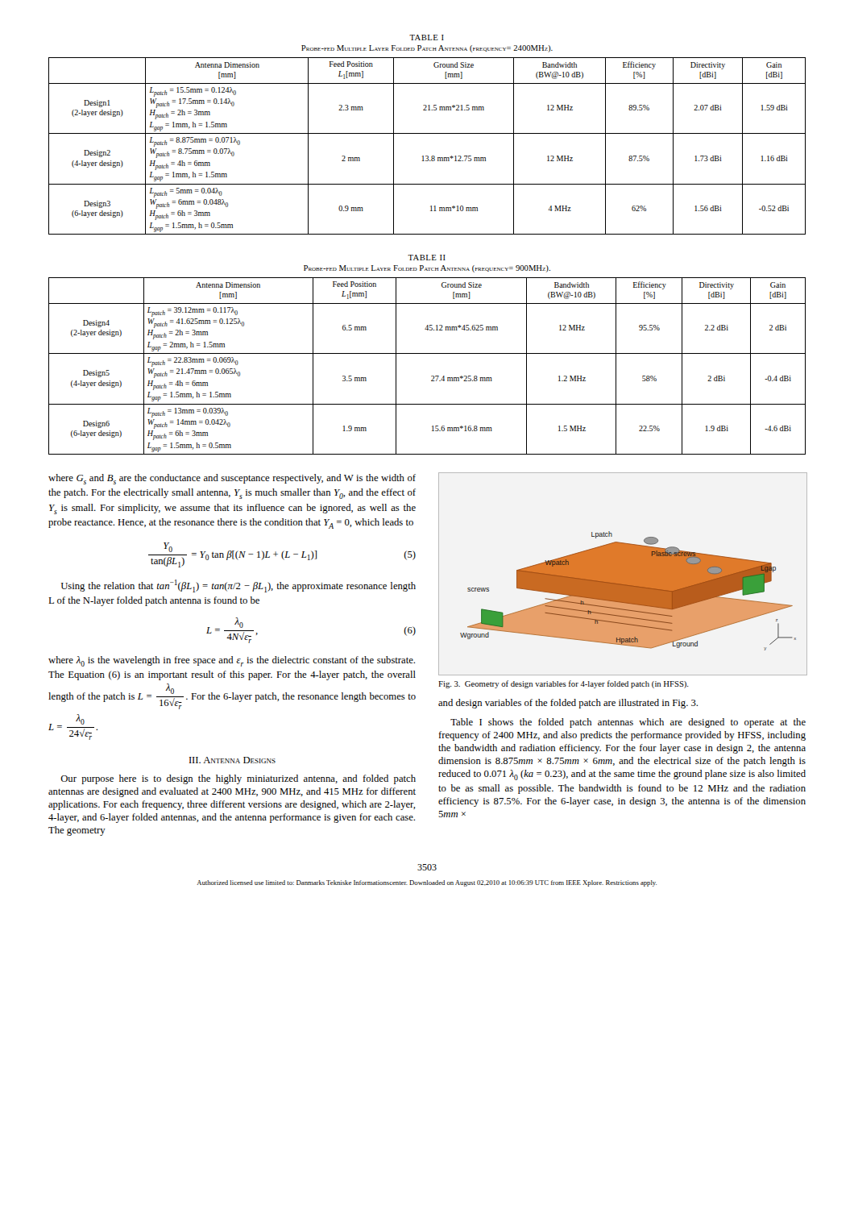TABLE I Probe-fed Multiple Layer Folded Patch Antenna (frequency= 2400MHz).
| | Antenna Dimension [mm] | Feed Position L 1 [mm] | Ground Size [mm] | Bandwidth (BW@-10 dB) | Efficiency [%] | Directivity [dBi] | Gain [dBi] |
| --- | --- | --- | --- | --- | --- | --- | --- |
| Design1 (2-layer design) | L patch = 15.5mm = 0.124λ 0 W patch = 17.5mm = 0.14λ 0 H patch = 2h = 3mm L gap = 1mm, h = 1.5mm | 2.3 mm | 21.5 mm*21.5 mm | 12 MHz | 89.5% | 2.07 dBi | 1.59 dBi |
| Design2 (4-layer design) | L patch = 8.875mm = 0.071λ 0 W patch = 8.75mm = 0.07λ 0 H patch = 4h = 6mm L gap = 1mm, h = 1.5mm | 2 mm | 13.8 mm*12.75 mm | 12 MHz | 87.5% | 1.73 dBi | 1.16 dBi |
| Design3 (6-layer design) | L patch = 5mm = 0.04λ 0 W patch = 6mm = 0.048λ 0 H patch = 6h = 3mm L gap = 1.5mm, h = 0.5mm | 0.9 mm | 11 mm*10 mm | 4 MHz | 62% | 1.56 dBi | -0.52 dBi |
TABLE II Probe-fed Multiple Layer Folded Patch Antenna (frequency= 900MHz).
| | Antenna Dimension [mm] | Feed Position L 1 [mm] | Ground Size [mm] | Bandwidth (BW@-10 dB) | Efficiency [%] | Directivity [dBi] | Gain [dBi] |
| --- | --- | --- | --- | --- | --- | --- | --- |
| Design4 (2-layer design) | L patch = 39.12mm = 0.117λ 0 W patch = 41.625mm = 0.125λ 0 H patch = 2h = 3mm L gap = 2mm, h = 1.5mm | 6.5 mm | 45.12 mm*45.625 mm | 12 MHz | 95.5% | 2.2 dBi | 2 dBi |
| Design5 (4-layer design) | L patch = 22.83mm = 0.069λ 0 W patch = 21.47mm = 0.065λ 0 H patch = 4h = 6mm L gap = 1.5mm, h = 1.5mm | 3.5 mm | 27.4 mm*25.8 mm | 1.2 MHz | 58% | 2 dBi | -0.4 dBi |
| Design6 (6-layer design) | L patch = 13mm = 0.039λ 0 W patch = 14mm = 0.042λ 0 H patch = 6h = 3mm L gap = 1.5mm, h = 0.5mm | 1.9 mm | 15.6 mm*16.8 mm | 1.5 MHz | 22.5% | 1.9 dBi | -4.6 dBi |
where Gs and Bs are the conductance and susceptance respectively, and W is the width of the patch. For the electrically small antenna, Ys is much smaller than Y0, and the effect of Ys is small. For simplicity, we assume that its influence can be ignored, as well as the probe reactance. Hence, at the resonance there is the condition that YA = 0, which leads to
Y0 tan(βL1) = Y0 tan β[(N − 1)L + (L − L1)] (5)
Using the relation that tan−1(βL1) = tan(π/2 − βL1), the approximate resonance length L of the N-layer folded patch antenna is found to be
L = λ04N√εr, (6)
where λ0 is the wavelength in free space and εr is the dielectric constant of the substrate. The Equation (6) is an important result of this paper. For the 4-layer patch, the overall length of the patch is L = λ016√εr. For the 6-layer patch, the resonance length becomes to L = λ024√εr.
III. Antenna Designs
Our purpose here is to design the highly miniaturized antenna, and folded patch antennas are designed and evaluated at 2400 MHz, 900 MHz, and 415 MHz for different applications. For each frequency, three different versions are designed, which are 2-layer, 4-layer, and 6-layer folded antennas, and the antenna performance is given for each case. The geometry
Lpatch Wpatch Plastic screws screws Lgap Wground Hpatch Lground h h h z x y
Fig. 3. Geometry of design variables for 4-layer folded patch (in HFSS).
and design variables of the folded patch are illustrated in Fig. 3.
Table I shows the folded patch antennas which are designed to operate at the frequency of 2400 MHz, and also predicts the performance provided by HFSS, including the bandwidth and radiation efficiency. For the four layer case in design 2, the antenna dimension is 8.875mm × 8.75mm × 6mm, and the electrical size of the patch length is reduced to 0.071 λ0 (ka = 0.23), and at the same time the ground plane size is also limited to be as small as possible. The bandwidth is found to be 12 MHz and the radiation efficiency is 87.5%. For the 6-layer case, in design 3, the antenna is of the dimension 5mm ×
3503
Authorized licensed use limited to: Danmarks Tekniske Informationscenter. Downloaded on August 02,2010 at 10:06:39 UTC from IEEE Xplore. Restrictions apply.